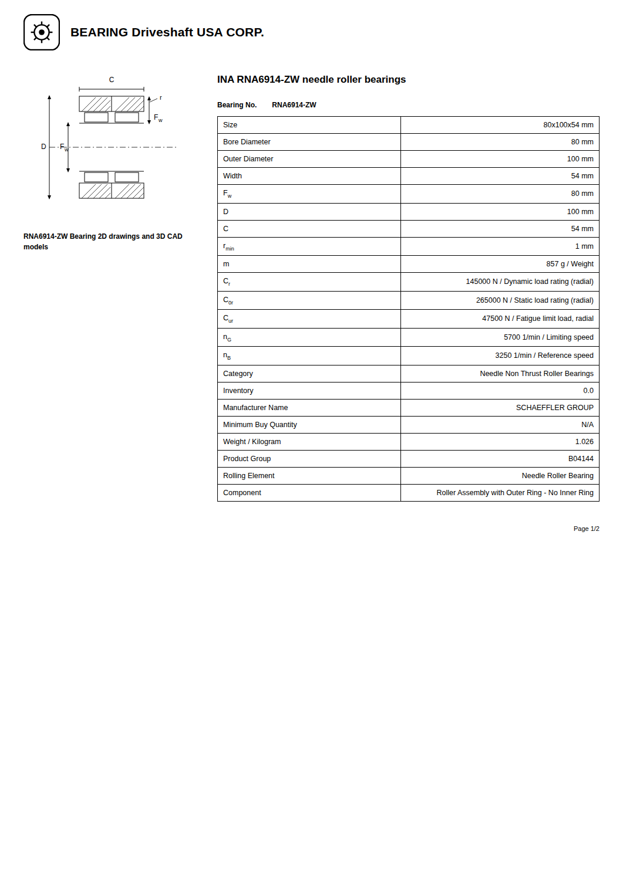BEARING Driveshaft USA CORP.
C r F w D F w
RNA6914-ZW Bearing 2D drawings and 3D CAD models
INA RNA6914-ZW needle roller bearings
Bearing No. RNA6914-ZW
| Size | 80x100x54 mm |
| Bore Diameter | 80 mm |
| Outer Diameter | 100 mm |
| Width | 54 mm |
| F w | 80 mm |
| D | 100 mm |
| C | 54 mm |
| r min | 1 mm |
| m | 857 g / Weight |
| C r | 145000 N / Dynamic load rating (radial) |
| C 0r | 265000 N / Static load rating (radial) |
| C ur | 47500 N / Fatigue limit load, radial |
| n G | 5700 1/min / Limiting speed |
| n B | 3250 1/min / Reference speed |
| Category | Needle Non Thrust Roller Bearings |
| Inventory | 0.0 |
| Manufacturer Name | SCHAEFFLER GROUP |
| Minimum Buy Quantity | N/A |
| Weight / Kilogram | 1.026 |
| Product Group | B04144 |
| Rolling Element | Needle Roller Bearing |
| Component | Roller Assembly with Outer Ring - No Inner Ring |
Page 1/2